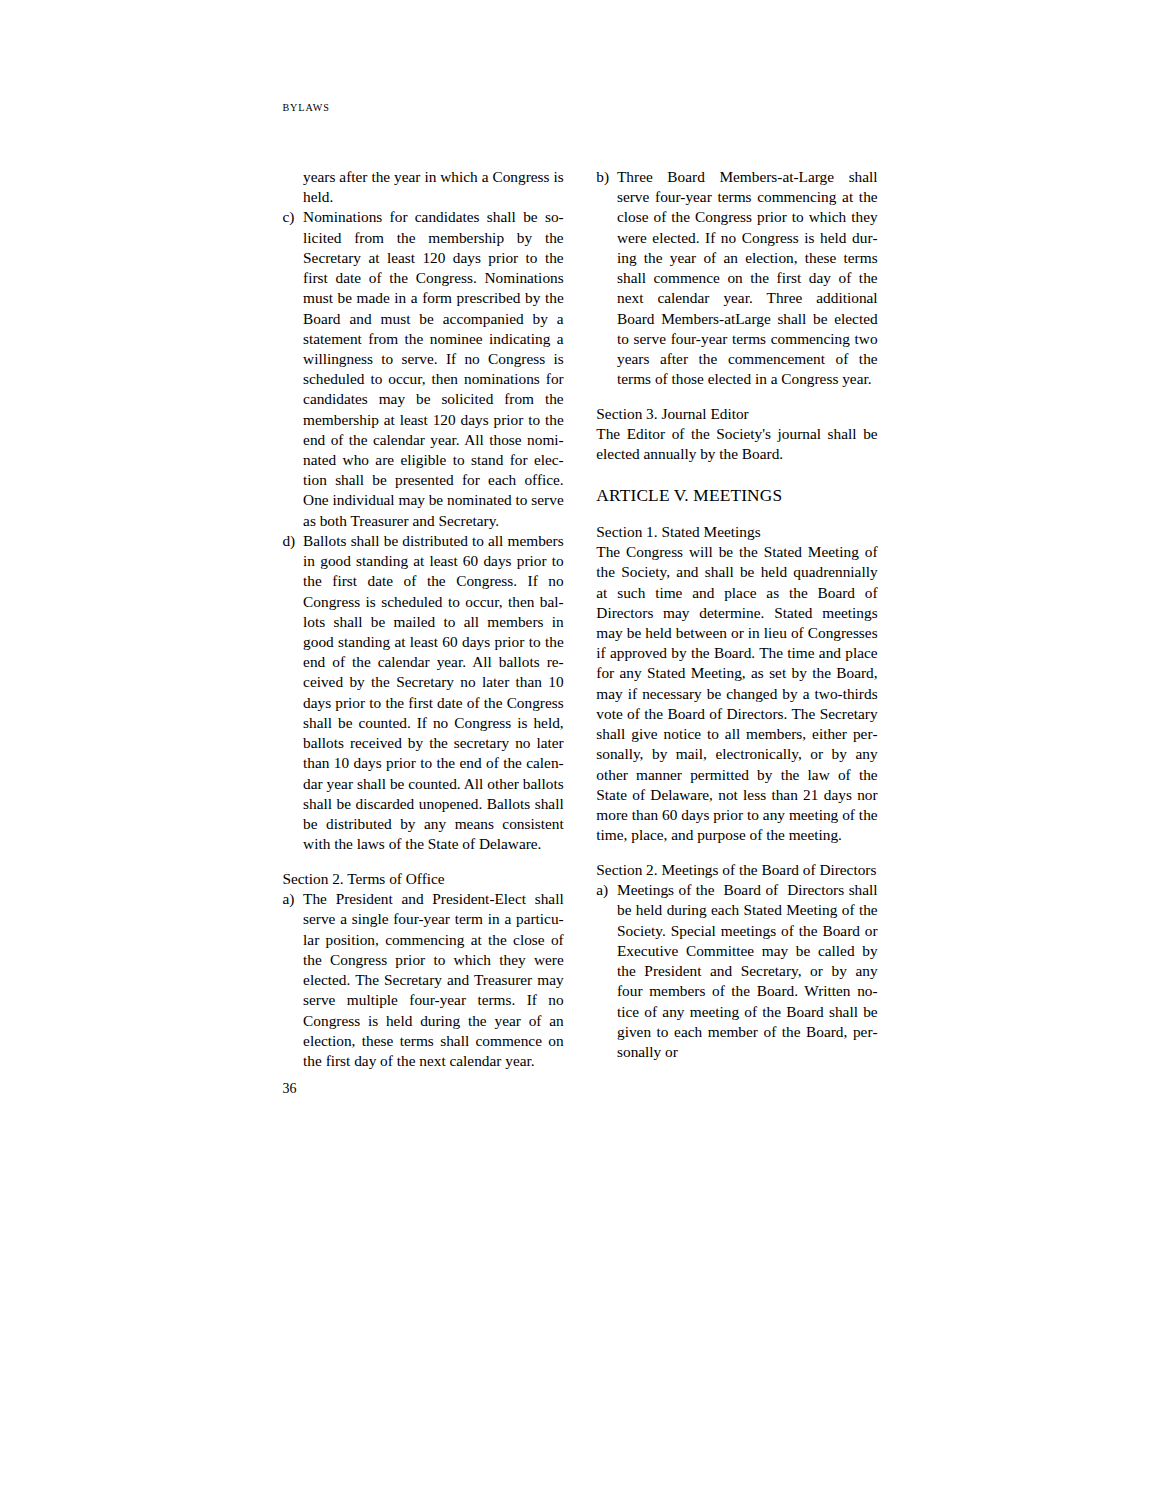Bylaws
years after the year in which a Congress is held.
c) Nominations for candidates shall be solicited from the membership by the Secretary at least 120 days prior to the first date of the Congress. Nominations must be made in a form prescribed by the Board and must be accompanied by a statement from the nominee indicating a willingness to serve. If no Congress is scheduled to occur, then nominations for candidates may be solicited from the membership at least 120 days prior to the end of the calendar year. All those nominated who are eligible to stand for election shall be presented for each office. One individual may be nominated to serve as both Treasurer and Secretary.
d) Ballots shall be distributed to all members in good standing at least 60 days prior to the first date of the Congress. If no Congress is scheduled to occur, then ballots shall be mailed to all members in good standing at least 60 days prior to the end of the calendar year. All ballots received by the Secretary no later than 10 days prior to the first date of the Congress shall be counted. If no Congress is held, ballots received by the secretary no later than 10 days prior to the end of the calendar year shall be counted. All other ballots shall be discarded unopened. Ballots shall be distributed by any means consistent with the laws of the State of Delaware.
Section 2. Terms of Office
a) The President and President-Elect shall serve a single four-year term in a particular position, commencing at the close of the Congress prior to which they were elected. The Secretary and Treasurer may serve multiple four-year terms. If no Congress is held during the year of an election, these terms shall commence on the first day of the next calendar year.
b) Three Board Members-at-Large shall serve four-year terms commencing at the close of the Congress prior to which they were elected. If no Congress is held during the year of an election, these terms shall commence on the first day of the next calendar year. Three additional Board Members-atLarge shall be elected to serve four-year terms commencing two years after the commencement of the terms of those elected in a Congress year.
Section 3. Journal Editor
The Editor of the Society's journal shall be elected annually by the Board.
ARTICLE V. MEETINGS
Section 1. Stated Meetings
The Congress will be the Stated Meeting of the Society, and shall be held quadrennially at such time and place as the Board of Directors may determine. Stated meetings may be held between or in lieu of Congresses if approved by the Board. The time and place for any Stated Meeting, as set by the Board, may if necessary be changed by a two-thirds vote of the Board of Directors. The Secretary shall give notice to all members, either personally, by mail, electronically, or by any other manner permitted by the law of the State of Delaware, not less than 21 days nor more than 60 days prior to any meeting of the time, place, and purpose of the meeting.
Section 2. Meetings of the Board of Directors
a) Meetings of the Board of Directors shall be held during each Stated Meeting of the Society. Special meetings of the Board or Executive Committee may be called by the President and Secretary, or by any four members of the Board. Written notice of any meeting of the Board shall be given to each member of the Board, personally or
36